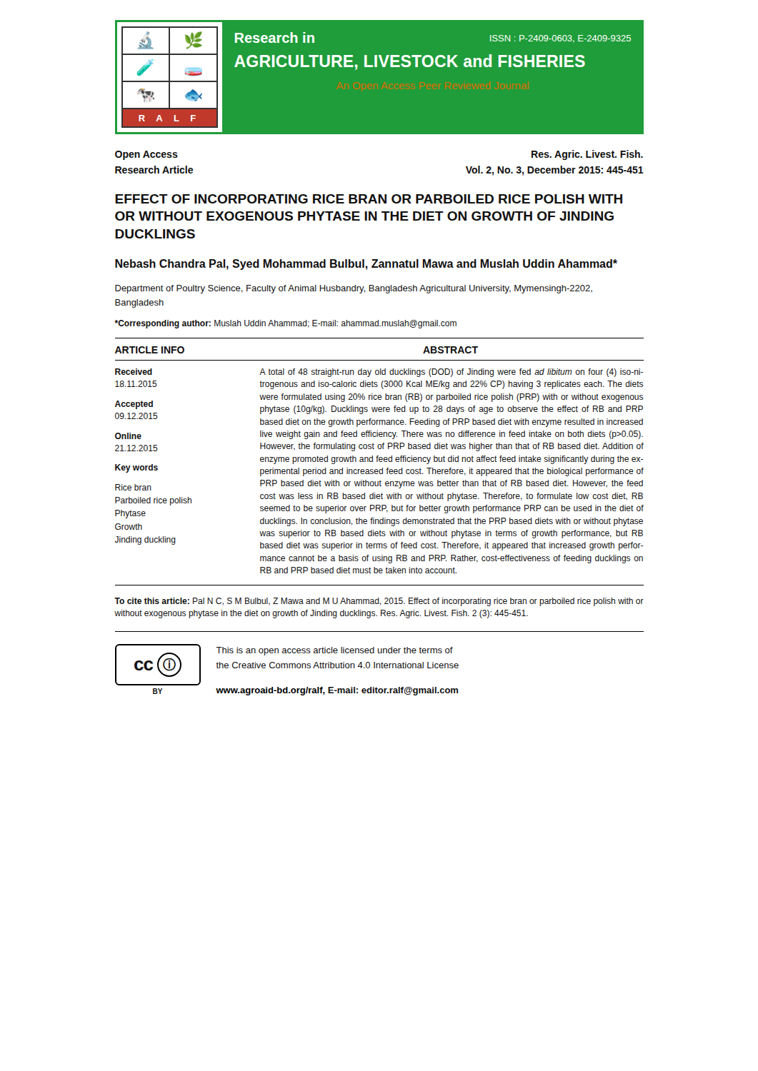🔬
🌿
🧪
🧫
🐄
🐟
R A L F
Research in
ISSN : P-2409-0603, E-2409-9325
AGRICULTURE, LIVESTOCK and FISHERIES
An Open Access Peer Reviewed Journal
Open Access
Research Article
Res. Agric. Livest. Fish.
Vol. 2, No. 3, December 2015: 445-451
Effect of incorporating rice bran or parboiled rice polish with or without exogenous phytase in the diet on growth of Jinding ducklings
Nebash Chandra Pal, Syed Mohammad Bulbul, Zannatul Mawa and Muslah Uddin Ahammad*
Department of Poultry Science, Faculty of Animal Husbandry, Bangladesh Agricultural University, Mymensingh-2202, Bangladesh
*Corresponding author: Muslah Uddin Ahammad; E-mail: ahammad.muslah@gmail.com
ARTICLE INFO
ABSTRACT
Received
18.11.2015
Accepted
09.12.2015
Online
21.12.2015
Key words
Rice bran
Parboiled rice polish
Phytase
Growth
Jinding duckling
A total of 48 straight-run day old ducklings (DOD) of Jinding were fed ad libitum on four (4) iso-nitrogenous and iso-caloric diets (3000 Kcal ME/kg and 22% CP) having 3 replicates each. The diets were formulated using 20% rice bran (RB) or parboiled rice polish (PRP) with or without exogenous phytase (10g/kg). Ducklings were fed up to 28 days of age to observe the effect of RB and PRP based diet on the growth performance. Feeding of PRP based diet with enzyme resulted in increased live weight gain and feed efficiency. There was no difference in feed intake on both diets (p>0.05). However, the formulating cost of PRP based diet was higher than that of RB based diet. Addition of enzyme promoted growth and feed efficiency but did not affect feed intake significantly during the experimental period and increased feed cost. Therefore, it appeared that the biological performance of PRP based diet with or without enzyme was better than that of RB based diet. However, the feed cost was less in RB based diet with or without phytase. Therefore, to formulate low cost diet, RB seemed to be superior over PRP, but for better growth performance PRP can be used in the diet of ducklings. In conclusion, the findings demonstrated that the PRP based diets with or without phytase was superior to RB based diets with or without phytase in terms of growth performance, but RB based diet was superior in terms of feed cost. Therefore, it appeared that increased growth performance cannot be a basis of using RB and PRP. Rather, cost-effectiveness of feeding ducklings on RB and PRP based diet must be taken into account.
To cite this article: Pal N C, S M Bulbul, Z Mawa and M U Ahammad, 2015. Effect of incorporating rice bran or parboiled rice polish with or without exogenous phytase in the diet on growth of Jinding ducklings. Res. Agric. Livest. Fish. 2 (3): 445-451.
cc ⓘ
BY
This is an open access article licensed under the terms of
the Creative Commons Attribution 4.0 International License www.agroaid-bd.org/ralf, E-mail: editor.ralf@gmail.com